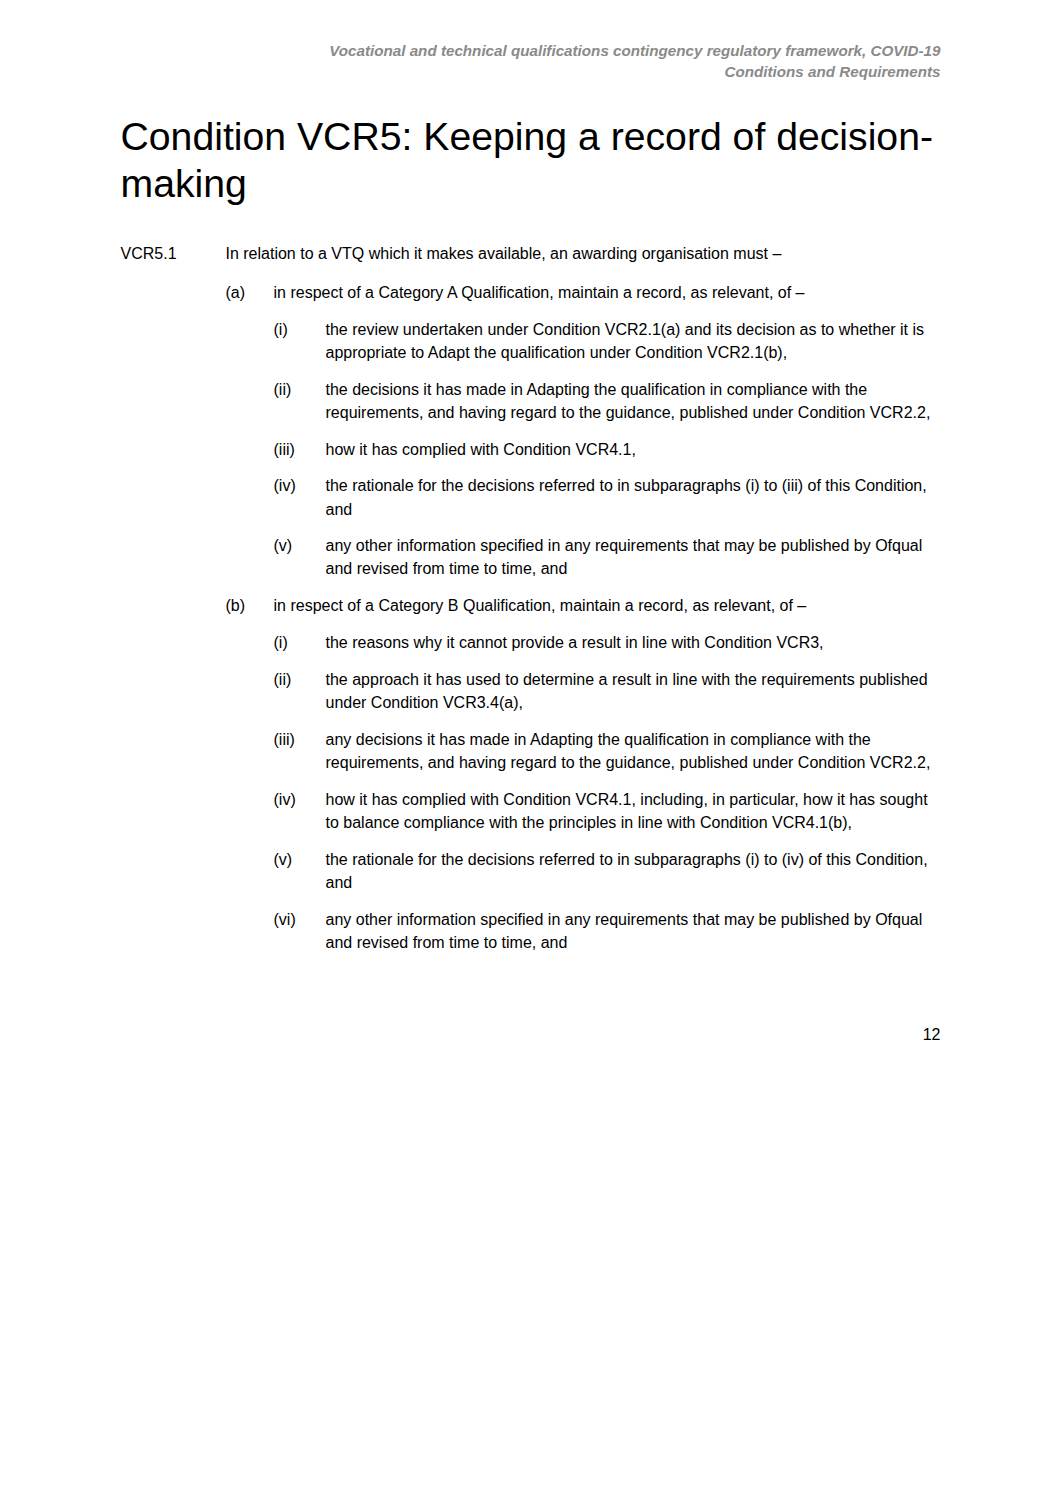Vocational and technical qualifications contingency regulatory framework, COVID-19
Conditions and Requirements
Condition VCR5: Keeping a record of decision-making
VCR5.1
In relation to a VTQ which it makes available, an awarding organisation must –
(a)
in respect of a Category A Qualification, maintain a record, as relevant, of –
(i)
the review undertaken under Condition VCR2.1(a) and its decision as to whether it is appropriate to Adapt the qualification under Condition VCR2.1(b),
(ii)
the decisions it has made in Adapting the qualification in compliance with the requirements, and having regard to the guidance, published under Condition VCR2.2,
(iii)
how it has complied with Condition VCR4.1,
(iv)
the rationale for the decisions referred to in subparagraphs (i) to (iii) of this Condition, and
(v)
any other information specified in any requirements that may be published by Ofqual and revised from time to time, and
(b)
in respect of a Category B Qualification, maintain a record, as relevant, of –
(i)
the reasons why it cannot provide a result in line with Condition VCR3,
(ii)
the approach it has used to determine a result in line with the requirements published under Condition VCR3.4(a),
(iii)
any decisions it has made in Adapting the qualification in compliance with the requirements, and having regard to the guidance, published under Condition VCR2.2,
(iv)
how it has complied with Condition VCR4.1, including, in particular, how it has sought to balance compliance with the principles in line with Condition VCR4.1(b),
(v)
the rationale for the decisions referred to in subparagraphs (i) to (iv) of this Condition, and
(vi)
any other information specified in any requirements that may be published by Ofqual and revised from time to time, and
12